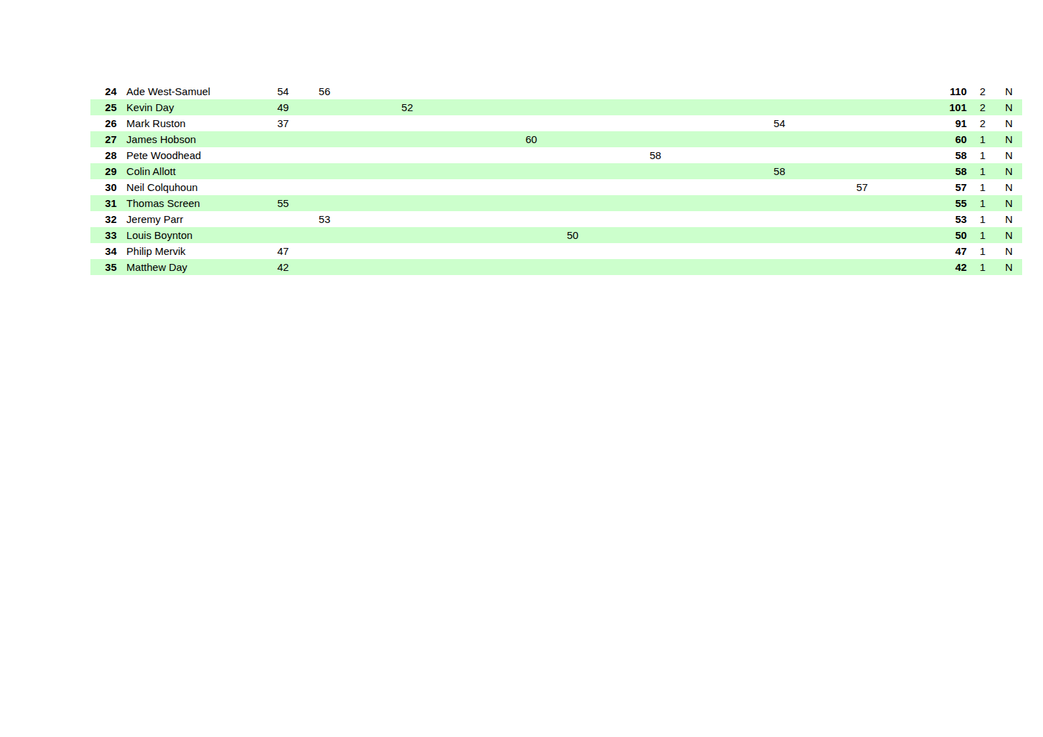| 24 | Ade West-Samuel | 54 | 56 | | | | | | | | | | | | | | | 110 | 2 | N |
| 25 | Kevin Day | 49 | | | 52 | | | | | | | | | | | | | 101 | 2 | N |
| 26 | Mark Ruston | 37 | | | | | | | | | | | | 54 | | | | 91 | 2 | N |
| 27 | James Hobson | | | | | | | 60 | | | | | | | | | | 60 | 1 | N |
| 28 | Pete Woodhead | | | | | | | | | | 58 | | | | | | | 58 | 1 | N |
| 29 | Colin Allott | | | | | | | | | | | | | 58 | | | | 58 | 1 | N |
| 30 | Neil Colquhoun | | | | | | | | | | | | | | | 57 | | 57 | 1 | N |
| 31 | Thomas Screen | 55 | | | | | | | | | | | | | | | | 55 | 1 | N |
| 32 | Jeremy Parr | | 53 | | | | | | | | | | | | | | | 53 | 1 | N |
| 33 | Louis Boynton | | | | | | | | 50 | | | | | | | | | 50 | 1 | N |
| 34 | Philip Mervik | 47 | | | | | | | | | | | | | | | | 47 | 1 | N |
| 35 | Matthew Day | 42 | | | | | | | | | | | | | | | | 42 | 1 | N |